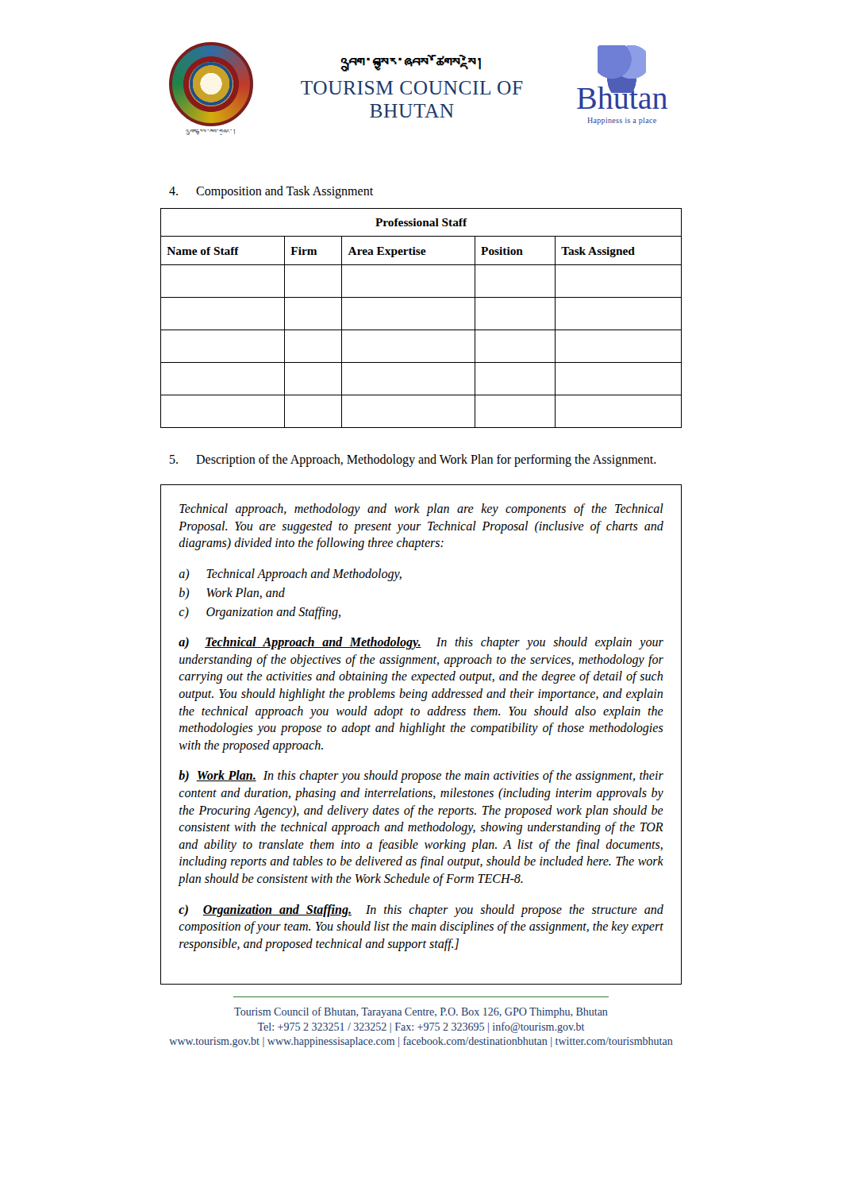འབྲུག་རྒྱལ་ཁབ་གཞུང་།
འབྲུག་བསྐྱར་ཞབས་ཚོགས་སྡེ།
Tourism Council of Bhutan
Bhutan
Happiness is a place
4. Composition and Task Assignment
| Professional Staff |
| --- |
| Name of Staff | Firm | Area Expertise | Position | Task Assigned |
5. Description of the Approach, Methodology and Work Plan for performing the Assignment.
Technical approach, methodology and work plan are key components of the Technical Proposal. You are suggested to present your Technical Proposal (inclusive of charts and diagrams) divided into the following three chapters:
a) Technical Approach and Methodology,
b) Work Plan, and
c) Organization and Staffing,
a) Technical Approach and Methodology. In this chapter you should explain your understanding of the objectives of the assignment, approach to the services, methodology for carrying out the activities and obtaining the expected output, and the degree of detail of such output. You should highlight the problems being addressed and their importance, and explain the technical approach you would adopt to address them. You should also explain the methodologies you propose to adopt and highlight the compatibility of those methodologies with the proposed approach.
b) Work Plan. In this chapter you should propose the main activities of the assignment, their content and duration, phasing and interrelations, milestones (including interim approvals by the Procuring Agency), and delivery dates of the reports. The proposed work plan should be consistent with the technical approach and methodology, showing understanding of the TOR and ability to translate them into a feasible working plan. A list of the final documents, including reports and tables to be delivered as final output, should be included here. The work plan should be consistent with the Work Schedule of Form TECH-8.
c) Organization and Staffing. In this chapter you should propose the structure and composition of your team. You should list the main disciplines of the assignment, the key expert responsible, and proposed technical and support staff.]
Tourism Council of Bhutan, Tarayana Centre, P.O. Box 126, GPO Thimphu, Bhutan
Tel: +975 2 323251 / 323252 | Fax: +975 2 323695 | info@tourism.gov.bt
www.tourism.gov.bt | www.happinessisaplace.com | facebook.com/destinationbhutan | twitter.com/tourismbhutan